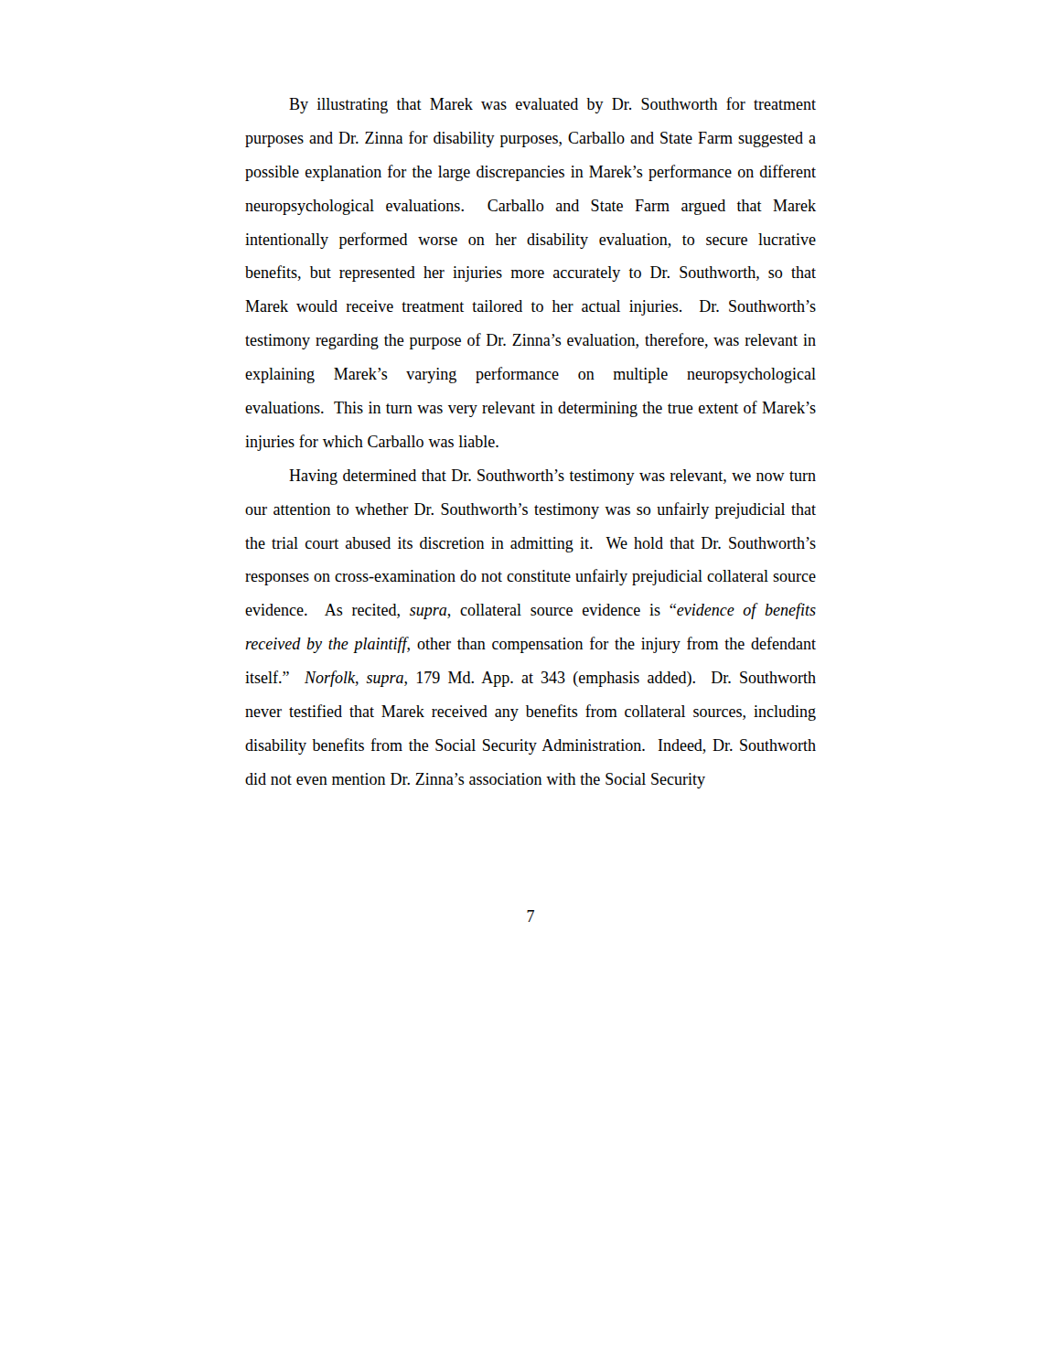By illustrating that Marek was evaluated by Dr. Southworth for treatment purposes and Dr. Zinna for disability purposes, Carballo and State Farm suggested a possible explanation for the large discrepancies in Marek’s performance on different neuropsychological evaluations. Carballo and State Farm argued that Marek intentionally performed worse on her disability evaluation, to secure lucrative benefits, but represented her injuries more accurately to Dr. Southworth, so that Marek would receive treatment tailored to her actual injuries. Dr. Southworth’s testimony regarding the purpose of Dr. Zinna’s evaluation, therefore, was relevant in explaining Marek’s varying performance on multiple neuropsychological evaluations. This in turn was very relevant in determining the true extent of Marek’s injuries for which Carballo was liable.
Having determined that Dr. Southworth’s testimony was relevant, we now turn our attention to whether Dr. Southworth’s testimony was so unfairly prejudicial that the trial court abused its discretion in admitting it. We hold that Dr. Southworth’s responses on cross-examination do not constitute unfairly prejudicial collateral source evidence. As recited, supra, collateral source evidence is “evidence of benefits received by the plaintiff, other than compensation for the injury from the defendant itself.” Norfolk, supra, 179 Md. App. at 343 (emphasis added). Dr. Southworth never testified that Marek received any benefits from collateral sources, including disability benefits from the Social Security Administration. Indeed, Dr. Southworth did not even mention Dr. Zinna’s association with the Social Security
7